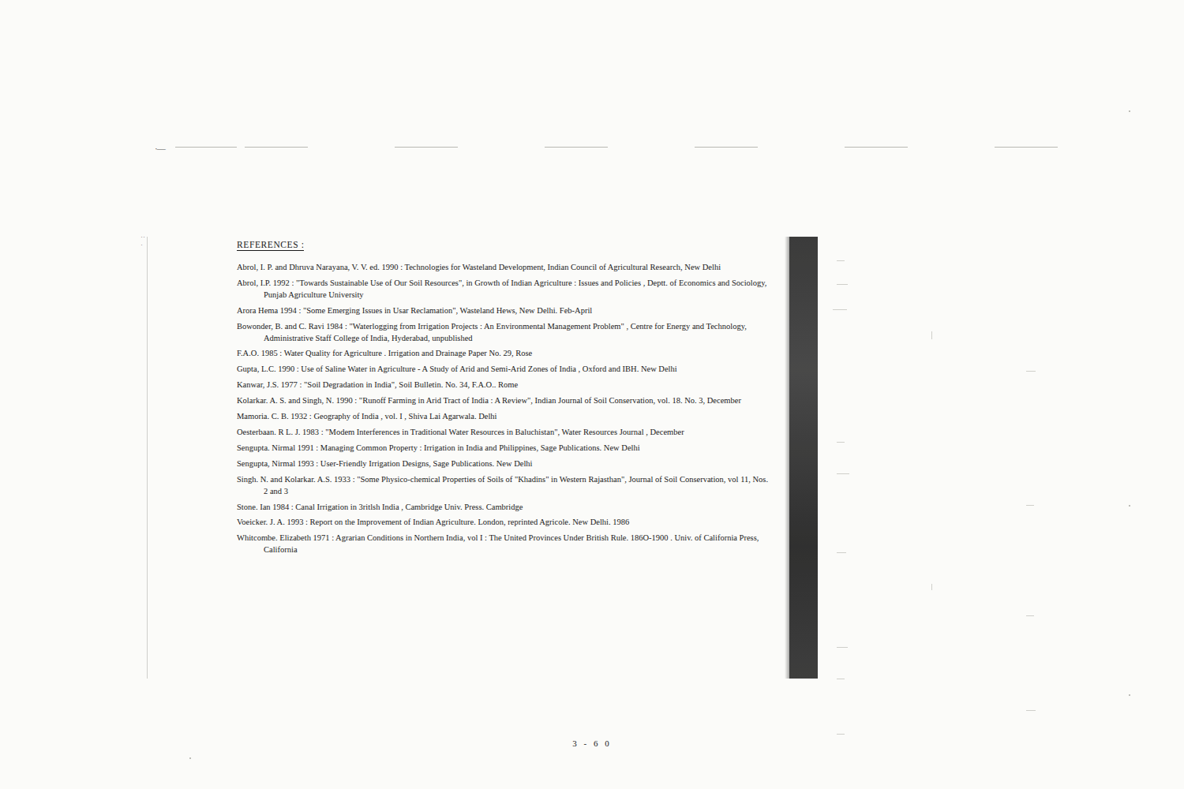·—
··
·
REFERENCES :
Abrol, I. P. and Dhruva Narayana, V. V. ed. 1990 : Technologies for Wasteland Development, Indian Council of Agricultural Research, New Delhi
Abrol, I.P. 1992 : "Towards Sustainable Use of Our Soil Resources", in Growth of Indian Agriculture : Issues and Policies , Deptt. of Economics and Sociology, Punjab Agriculture University
Arora Hema 1994 : "Some Emerging Issues in Usar Reclamation", Wasteland Hews, New Delhi. Feb-April
Bowonder, B. and C. Ravi 1984 : "Waterlogging from Irrigation Projects : An Environmental Management Problem" , Centre for Energy and Technology, Administrative Staff College of India, Hyderabad, unpublished
F.A.O. 1985 : Water Quality for Agriculture . Irrigation and Drainage Paper No. 29, Rose
Gupta, L.C. 1990 : Use of Saline Water in Agriculture - A Study of Arid and Semi-Arid Zones of India , Oxford and IBH. New Delhi
Kanwar, J.S. 1977 : "Soil Degradation in India", Soil Bulletin. No. 34, F.A.O.. Rome
Kolarkar. A. S. and Singh, N. 1990 : "Runoff Farming in Arid Tract of India : A Review", Indian Journal of Soil Conservation, vol. 18. No. 3, December
Mamoria. C. B. 1932 : Geography of India , vol. I , Shiva Lai Agarwala. Delhi
Oesterbaan. R L. J. 1983 : "Modem Interferences in Traditional Water Resources in Baluchistan", Water Resources Journal , December
Sengupta. Nirmal 1991 : Managing Common Property : Irrigation in India and Philippines, Sage Publications. New Delhi
Sengupta, Nirmal 1993 : User-Friendly Irrigation Designs, Sage Publications. New Delhi
Singh. N. and Kolarkar. A.S. 1933 : "Some Physico-chemical Properties of Soils of "Khadins" in Western Rajasthan", Journal of Soil Conservation, vol 11, Nos. 2 and 3
Stone. Ian 1984 : Canal Irrigation in 3ritlsh India , Cambridge Univ. Press. Cambridge
Voeicker. J. A. 1993 : Report on the Improvement of Indian Agriculture. London, reprinted Agricole. New Delhi. 1986
Whitcombe. Elizabeth 1971 : Agrarian Conditions in Northern India, vol I : The United Provinces Under British Rule. 186O-1900 . Univ. of California Press, California
3 - 6 0